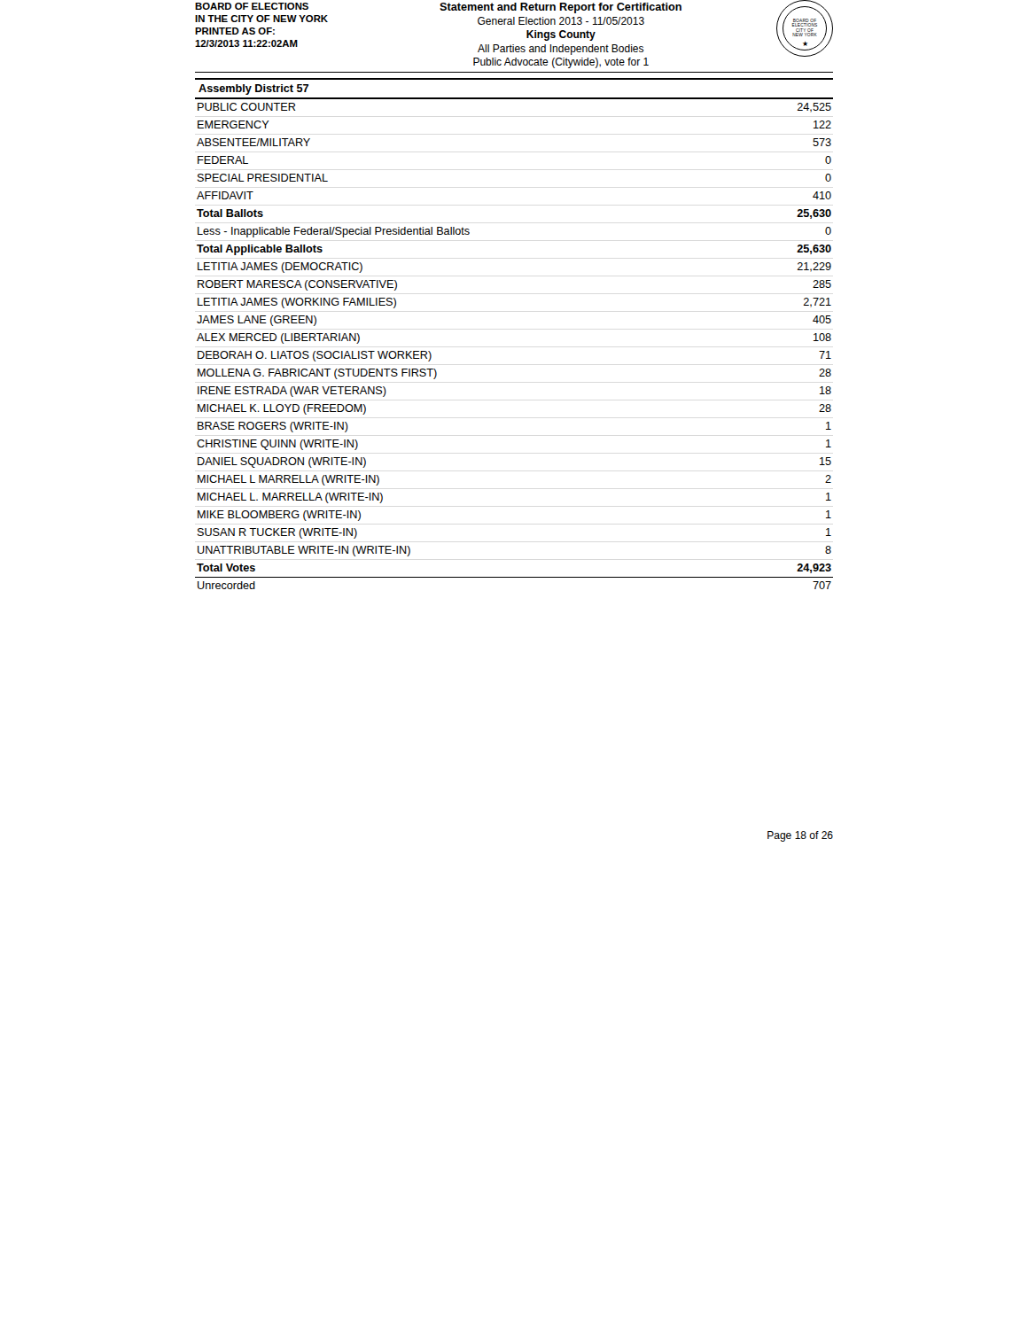BOARD OF ELECTIONS
IN THE CITY OF NEW YORK
PRINTED AS OF:
12/3/2013 11:22:02AM
Statement and Return Report for Certification
General Election 2013 - 11/05/2013
Kings County
All Parties and Independent Bodies
Public Advocate (Citywide), vote for 1
BOARD OF
ELECTIONS
CITY OF
NEW YORK
★
Assembly District 57
| PUBLIC COUNTER | 24,525 |
| EMERGENCY | 122 |
| ABSENTEE/MILITARY | 573 |
| FEDERAL | 0 |
| SPECIAL PRESIDENTIAL | 0 |
| AFFIDAVIT | 410 |
| Total Ballots | 25,630 |
| Less - Inapplicable Federal/Special Presidential Ballots | 0 |
| Total Applicable Ballots | 25,630 |
| LETITIA JAMES (DEMOCRATIC) | 21,229 |
| ROBERT MARESCA (CONSERVATIVE) | 285 |
| LETITIA JAMES (WORKING FAMILIES) | 2,721 |
| JAMES LANE (GREEN) | 405 |
| ALEX MERCED (LIBERTARIAN) | 108 |
| DEBORAH O. LIATOS (SOCIALIST WORKER) | 71 |
| MOLLENA G. FABRICANT (STUDENTS FIRST) | 28 |
| IRENE ESTRADA (WAR VETERANS) | 18 |
| MICHAEL K. LLOYD (FREEDOM) | 28 |
| BRASE ROGERS (WRITE-IN) | 1 |
| CHRISTINE QUINN (WRITE-IN) | 1 |
| DANIEL SQUADRON (WRITE-IN) | 15 |
| MICHAEL L MARRELLA (WRITE-IN) | 2 |
| MICHAEL L. MARRELLA (WRITE-IN) | 1 |
| MIKE BLOOMBERG (WRITE-IN) | 1 |
| SUSAN R TUCKER (WRITE-IN) | 1 |
| UNATTRIBUTABLE WRITE-IN (WRITE-IN) | 8 |
| Total Votes | 24,923 |
| Unrecorded | 707 |
Page 18 of 26